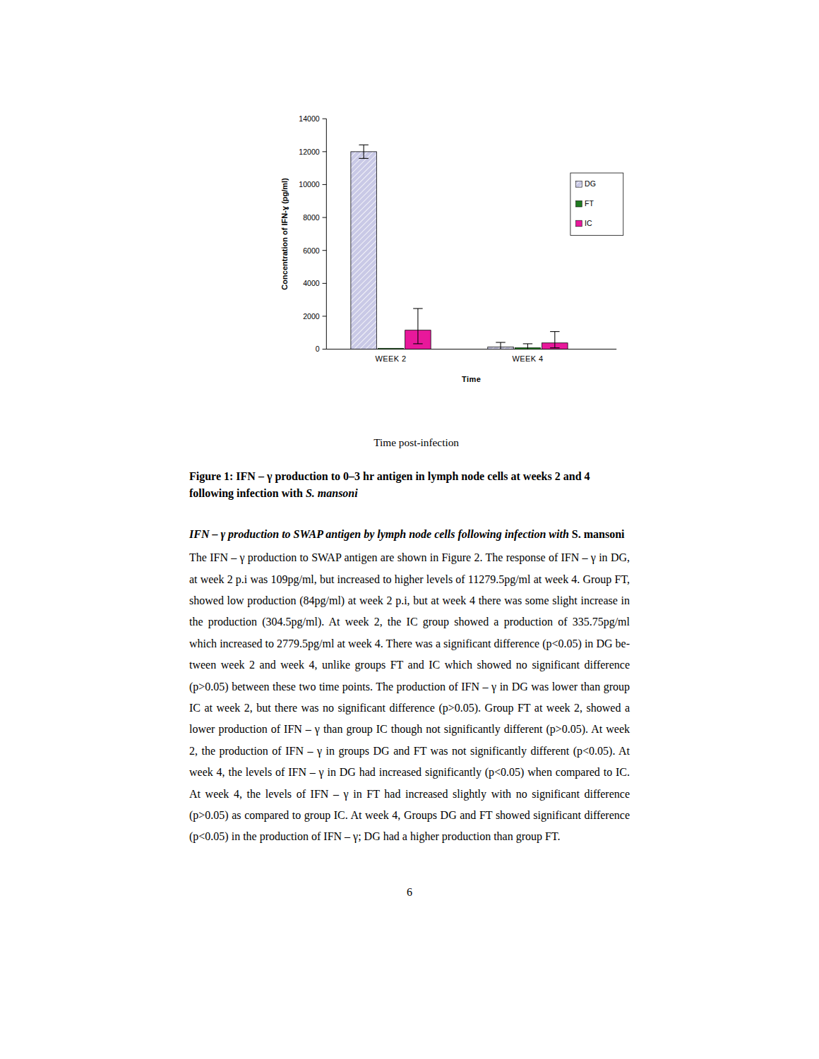0 2000 4000 6000 8000 10000 12000 14000 Concentration of IFN-ɣ (pg/ml) WEEK 2 WEEK 4 Time DG FT IC
Time post-infection
Figure 1: IFN – γ production to 0–3 hr antigen in lymph node cells at weeks 2 and 4 following infection with S. mansoni
IFN – γ production to SWAP antigen by lymph node cells following infection with S. mansoni
The IFN – γ production to SWAP antigen are shown in Figure 2. The response of IFN – γ in DG, at week 2 p.i was 109pg/ml, but increased to higher levels of 11279.5pg/ml at week 4. Group FT, showed low production (84pg/ml) at week 2 p.i, but at week 4 there was some slight increase in the production (304.5pg/ml). At week 2, the IC group showed a production of 335.75pg/ml which increased to 2779.5pg/ml at week 4. There was a significant difference (p<0.05) in DG between week 2 and week 4, unlike groups FT and IC which showed no significant difference (p>0.05) between these two time points. The production of IFN – γ in DG was lower than group IC at week 2, but there was no significant difference (p>0.05). Group FT at week 2, showed a lower production of IFN – γ than group IC though not significantly different (p>0.05). At week 2, the production of IFN – γ in groups DG and FT was not significantly different (p<0.05). At week 4, the levels of IFN – γ in DG had increased significantly (p<0.05) when compared to IC. At week 4, the levels of IFN – γ in FT had increased slightly with no significant difference (p>0.05) as compared to group IC. At week 4, Groups DG and FT showed significant difference (p<0.05) in the production of IFN – γ; DG had a higher production than group FT.
6